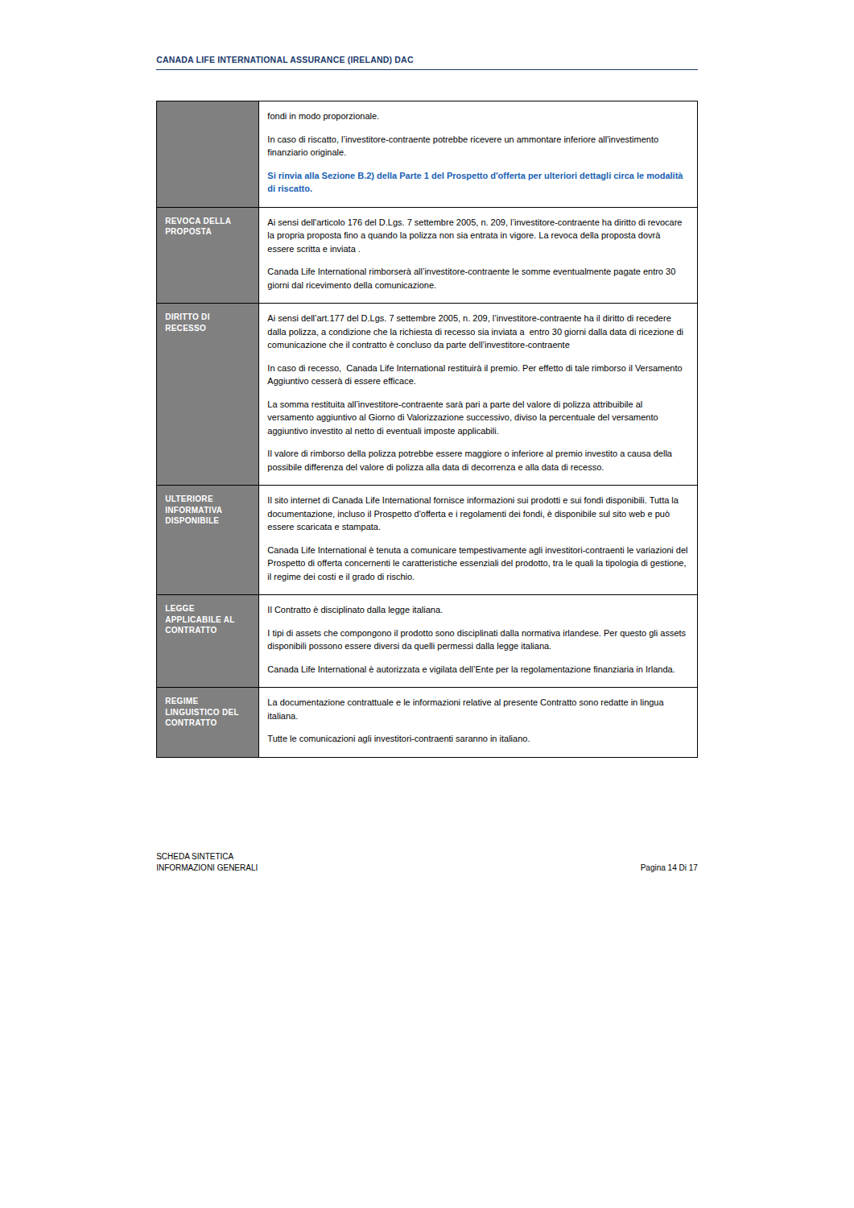CANADA LIFE INTERNATIONAL ASSURANCE (IRELAND) DAC
| | fondi in modo proporzionale. In caso di riscatto, l’investitore-contraente potrebbe ricevere un ammontare inferiore all'investimento finanziario originale. Si rinvia alla Sezione B.2) della Parte 1 del Prospetto d'offerta per ulteriori dettagli circa le modalità di riscatto. |
| REVOCA DELLA PROPOSTA | Ai sensi dell'articolo 176 del D.Lgs. 7 settembre 2005, n. 209, l’investitore-contraente ha diritto di revocare la propria proposta fino a quando la polizza non sia entrata in vigore. La revoca della proposta dovrà essere scritta e inviata . Canada Life International rimborserà all’investitore-contraente le somme eventualmente pagate entro 30 giorni dal ricevimento della comunicazione. |
| DIRITTO DI RECESSO | Ai sensi dell’art.177 del D.Lgs. 7 settembre 2005, n. 209, l’investitore-contraente ha il diritto di recedere dalla polizza, a condizione che la richiesta di recesso sia inviata a entro 30 giorni dalla data di ricezione di comunicazione che il contratto è concluso da parte dell’investitore-contraente In caso di recesso, Canada Life International restituirà il premio. Per effetto di tale rimborso il Versamento Aggiuntivo cesserà di essere efficace. La somma restituita all’investitore-contraente sarà pari a parte del valore di polizza attribuibile al versamento aggiuntivo al Giorno di Valorizzazione successivo, diviso la percentuale del versamento aggiuntivo investito al netto di eventuali imposte applicabili. Il valore di rimborso della polizza potrebbe essere maggiore o inferiore al premio investito a causa della possibile differenza del valore di polizza alla data di decorrenza e alla data di recesso. |
| ULTERIORE INFORMATIVA DISPONIBILE | Il sito internet di Canada Life International fornisce informazioni sui prodotti e sui fondi disponibili. Tutta la documentazione, incluso il Prospetto d'offerta e i regolamenti dei fondi, è disponibile sul sito web e può essere scaricata e stampata. Canada Life International è tenuta a comunicare tempestivamente agli investitori-contraenti le variazioni del Prospetto di offerta concernenti le caratteristiche essenziali del prodotto, tra le quali la tipologia di gestione, il regime dei costi e il grado di rischio. |
| LEGGE APPLICABILE AL CONTRATTO | Il Contratto è disciplinato dalla legge italiana. I tipi di assets che compongono il prodotto sono disciplinati dalla normativa irlandese. Per questo gli assets disponibili possono essere diversi da quelli permessi dalla legge italiana. Canada Life International è autorizzata e vigilata dell’Ente per la regolamentazione finanziaria in Irlanda. |
| REGIME LINGUISTICO DEL CONTRATTO | La documentazione contrattuale e le informazioni relative al presente Contratto sono redatte in lingua italiana. Tutte le comunicazioni agli investitori-contraenti saranno in italiano. |
SCHEDA SINTETICA
INFORMAZIONI GENERALI
Pagina 14 Di 17